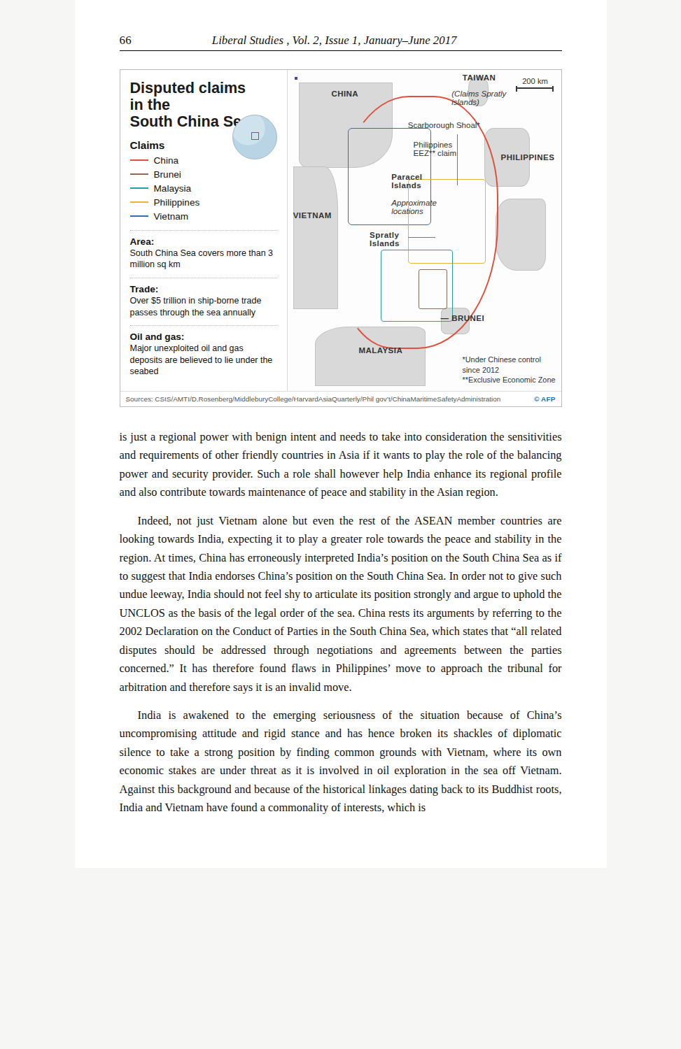66 Liberal Studies , Vol. 2, Issue 1, January–June 2017
Disputed claims
in the
South China Sea
Claims
China
Brunei
Malaysia
Philippines
Vietnam
Area: South China Sea covers more than 3 million sq km
Trade: Over $5 trillion in ship-borne trade passes through the sea annually
Oil and gas: Major unexploited oil and gas deposits are believed to lie under the seabed
CHINA TAIWAN (Claims Spratly
islands) Scarborough Shoal* Philippines
EEZ** claim Paracel
Islands Approximate
locations VIETNAM PHILIPPINES Spratly
Islands — BRUNEI MALAYSIA
200 km
*Under Chinese control
since 2012
**Exclusive Economic Zone
Sources: CSIS/AMTI/D.Rosenberg/MiddleburyCollege/HarvardAsiaQuarterly/Phil gov’t/ChinaMaritimeSafetyAdministration © AFP
is just a regional power with benign intent and needs to take into consideration the sensitivities and requirements of other friendly countries in Asia if it wants to play the role of the balancing power and security provider. Such a role shall however help India enhance its regional profile and also contribute towards maintenance of peace and stability in the Asian region.
Indeed, not just Vietnam alone but even the rest of the ASEAN member countries are looking towards India, expecting it to play a greater role towards the peace and stability in the region. At times, China has erroneously interpreted India’s position on the South China Sea as if to suggest that India endorses China’s position on the South China Sea. In order not to give such undue leeway, India should not feel shy to articulate its position strongly and argue to uphold the UNCLOS as the basis of the legal order of the sea. China rests its arguments by referring to the 2002 Declaration on the Conduct of Parties in the South China Sea, which states that “all related disputes should be addressed through negotiations and agreements between the parties concerned.” It has therefore found flaws in Philippines’ move to approach the tribunal for arbitration and therefore says it is an invalid move.
India is awakened to the emerging seriousness of the situation because of China’s uncompromising attitude and rigid stance and has hence broken its shackles of diplomatic silence to take a strong position by finding common grounds with Vietnam, where its own economic stakes are under threat as it is involved in oil exploration in the sea off Vietnam. Against this background and because of the historical linkages dating back to its Buddhist roots, India and Vietnam have found a commonality of interests, which is